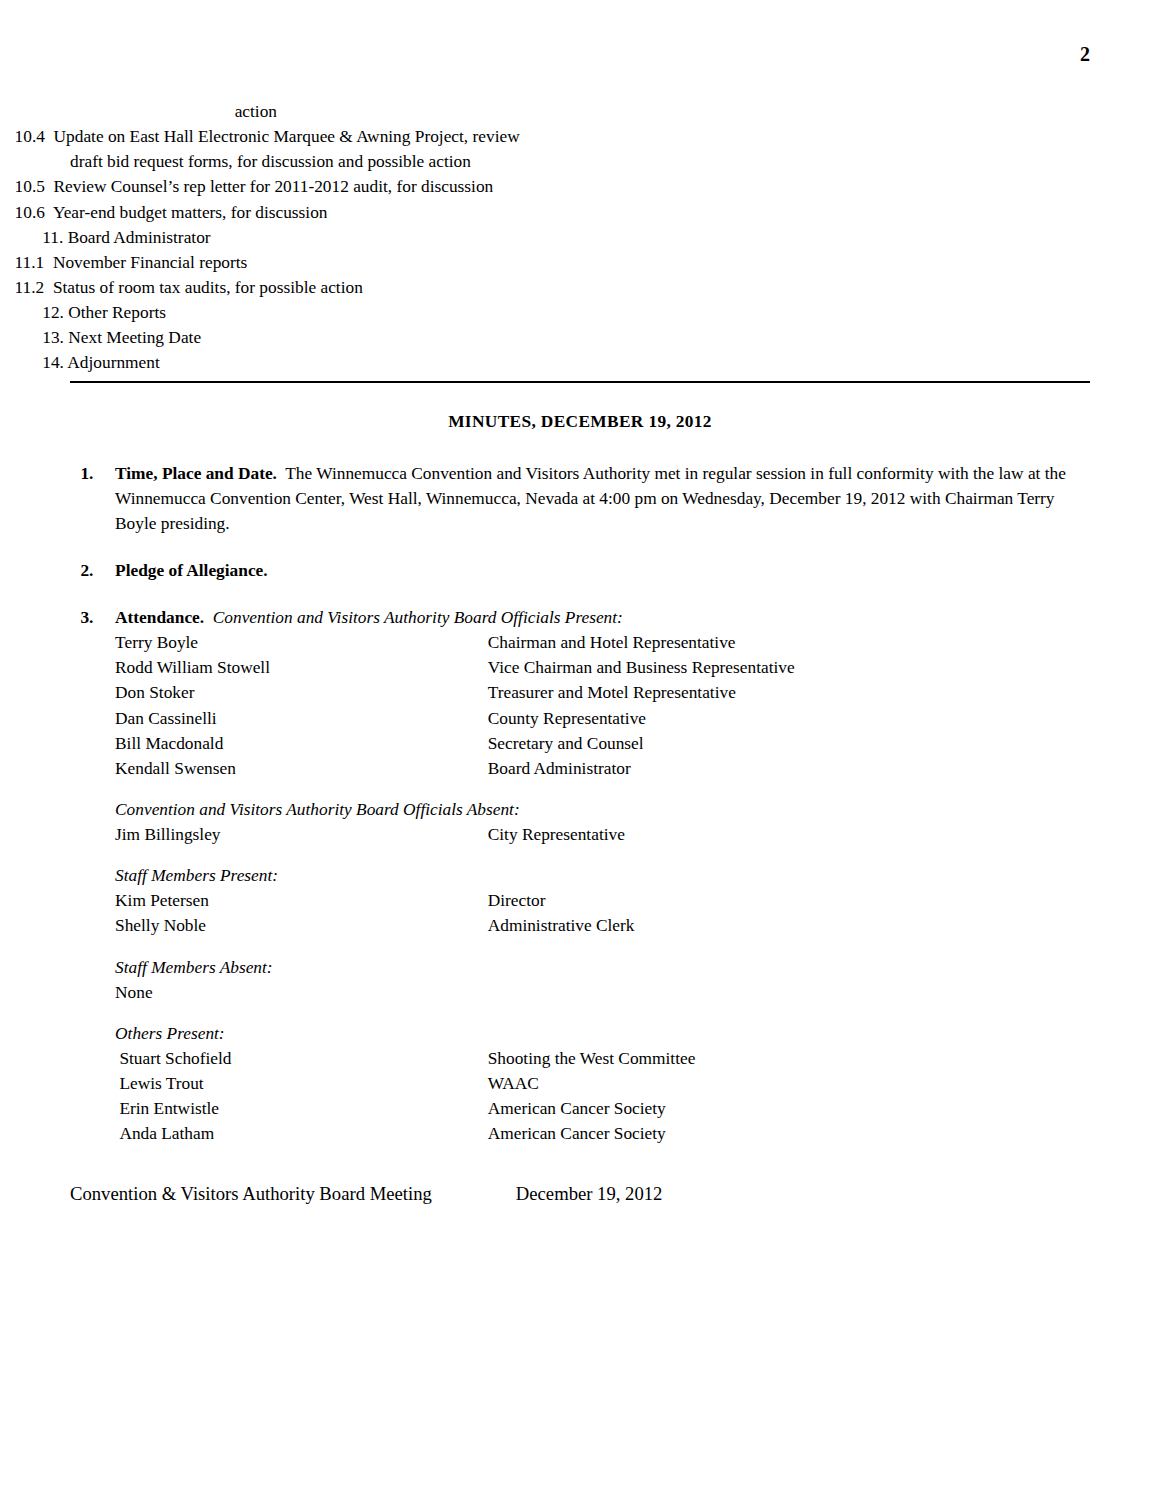2
action
10.4 Update on East Hall Electronic Marquee & Awning Project, review
draft bid request forms, for discussion and possible action
10.5 Review Counsel’s rep letter for 2011-2012 audit, for discussion
10.6 Year-end budget matters, for discussion
11. Board Administrator
11.1 November Financial reports
11.2 Status of room tax audits, for possible action
12. Other Reports
13. Next Meeting Date
14. Adjournment
MINUTES, DECEMBER 19, 2012
1. Time, Place and Date. The Winnemucca Convention and Visitors Authority met in regular session in full conformity with the law at the Winnemucca Convention Center, West Hall, Winnemucca, Nevada at 4:00 pm on Wednesday, December 19, 2012 with Chairman Terry Boyle presiding.
2. Pledge of Allegiance.
3. Attendance. Convention and Visitors Authority Board Officials Present:
| Terry Boyle | Chairman and Hotel Representative |
| Rodd William Stowell | Vice Chairman and Business Representative |
| Don Stoker | Treasurer and Motel Representative |
| Dan Cassinelli | County Representative |
| Bill Macdonald | Secretary and Counsel |
| Kendall Swensen | Board Administrator |
Convention and Visitors Authority Board Officials Absent:
| Jim Billingsley | City Representative |
Staff Members Present:
| Kim Petersen | Director |
| Shelly Noble | Administrative Clerk |
Staff Members Absent:
| None | |
Others Present:
| Stuart Schofield | Shooting the West Committee |
| Lewis Trout | WAAC |
| Erin Entwistle | American Cancer Society |
| Anda Latham | American Cancer Society |
Convention & Visitors Authority Board Meeting December 19, 2012